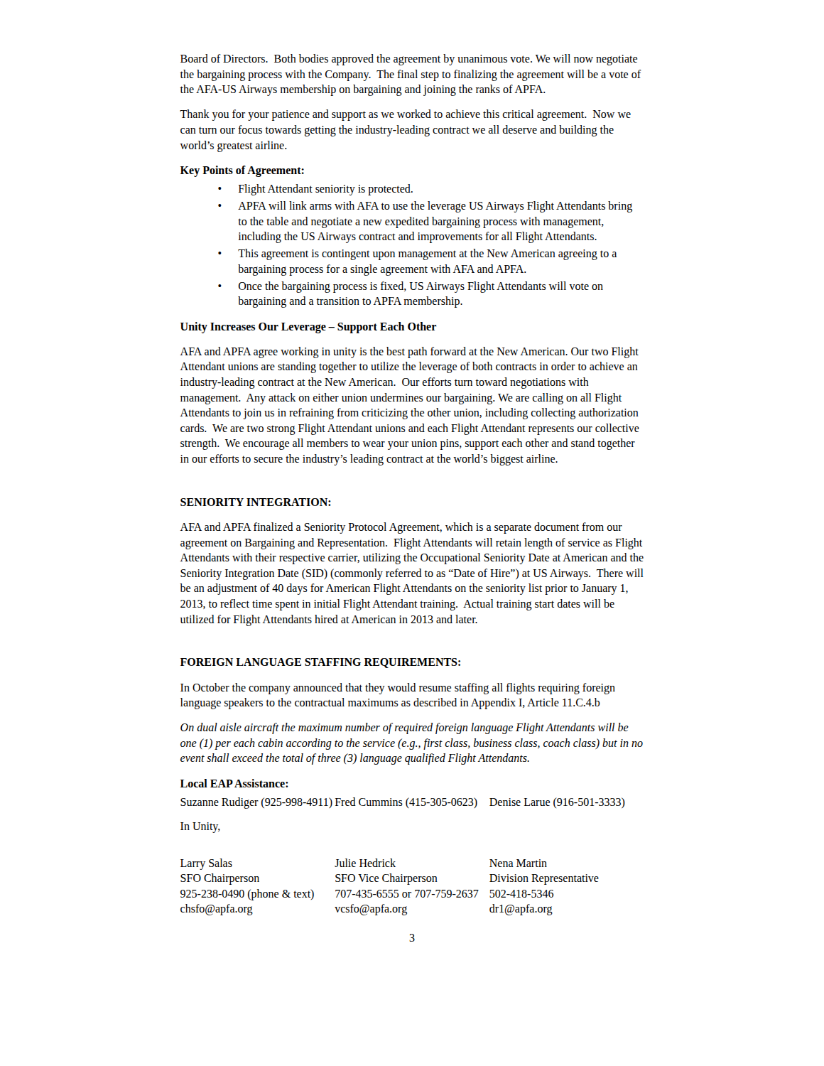Board of Directors. Both bodies approved the agreement by unanimous vote. We will now negotiate the bargaining process with the Company. The final step to finalizing the agreement will be a vote of the AFA-US Airways membership on bargaining and joining the ranks of APFA.
Thank you for your patience and support as we worked to achieve this critical agreement. Now we can turn our focus towards getting the industry-leading contract we all deserve and building the world’s greatest airline.
Key Points of Agreement:
Flight Attendant seniority is protected.
APFA will link arms with AFA to use the leverage US Airways Flight Attendants bring to the table and negotiate a new expedited bargaining process with management, including the US Airways contract and improvements for all Flight Attendants.
This agreement is contingent upon management at the New American agreeing to a bargaining process for a single agreement with AFA and APFA.
Once the bargaining process is fixed, US Airways Flight Attendants will vote on bargaining and a transition to APFA membership.
Unity Increases Our Leverage – Support Each Other
AFA and APFA agree working in unity is the best path forward at the New American. Our two Flight Attendant unions are standing together to utilize the leverage of both contracts in order to achieve an industry-leading contract at the New American. Our efforts turn toward negotiations with management. Any attack on either union undermines our bargaining. We are calling on all Flight Attendants to join us in refraining from criticizing the other union, including collecting authorization cards. We are two strong Flight Attendant unions and each Flight Attendant represents our collective strength. We encourage all members to wear your union pins, support each other and stand together in our efforts to secure the industry’s leading contract at the world’s biggest airline.
SENIORITY INTEGRATION:
AFA and APFA finalized a Seniority Protocol Agreement, which is a separate document from our agreement on Bargaining and Representation. Flight Attendants will retain length of service as Flight Attendants with their respective carrier, utilizing the Occupational Seniority Date at American and the Seniority Integration Date (SID) (commonly referred to as “Date of Hire”) at US Airways. There will be an adjustment of 40 days for American Flight Attendants on the seniority list prior to January 1, 2013, to reflect time spent in initial Flight Attendant training. Actual training start dates will be utilized for Flight Attendants hired at American in 2013 and later.
FOREIGN LANGUAGE STAFFING REQUIREMENTS:
In October the company announced that they would resume staffing all flights requiring foreign language speakers to the contractual maximums as described in Appendix I, Article 11.C.4.b
On dual aisle aircraft the maximum number of required foreign language Flight Attendants will be one (1) per each cabin according to the service (e.g., first class, business class, coach class) but in no event shall exceed the total of three (3) language qualified Flight Attendants.
Local EAP Assistance:
| Suzanne Rudiger (925-998-4911) | Fred Cummins (415-305-0623) | Denise Larue (916-501-3333) |
In Unity,
| Larry Salas SFO Chairperson 925-238-0490 (phone & text) chsfo@apfa.org | Julie Hedrick SFO Vice Chairperson 707-435-6555 or 707-759-2637 vcsfo@apfa.org | Nena Martin Division Representative 502-418-5346 dr1@apfa.org |
3